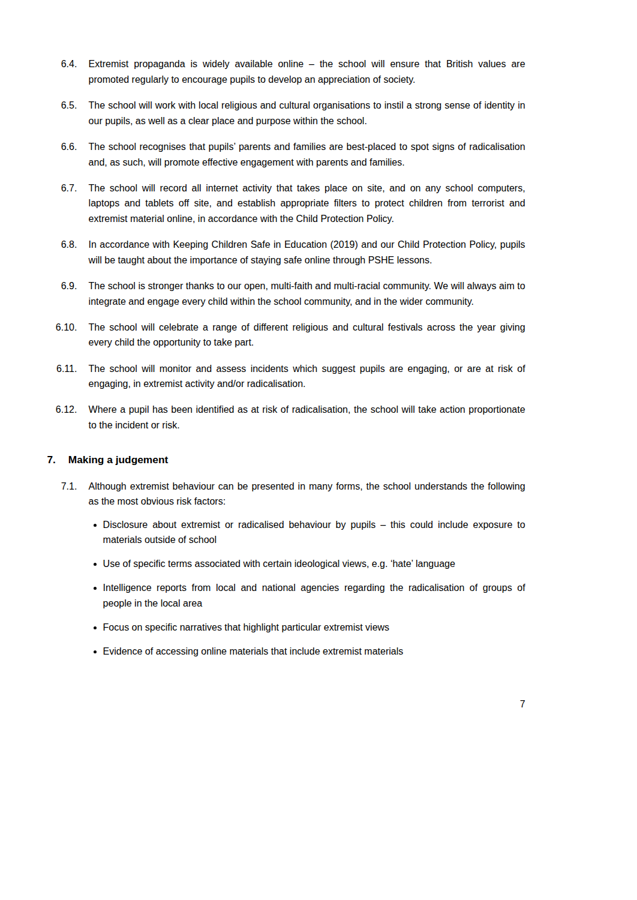6.4. Extremist propaganda is widely available online – the school will ensure that British values are promoted regularly to encourage pupils to develop an appreciation of society.
6.5. The school will work with local religious and cultural organisations to instil a strong sense of identity in our pupils, as well as a clear place and purpose within the school.
6.6. The school recognises that pupils’ parents and families are best-placed to spot signs of radicalisation and, as such, will promote effective engagement with parents and families.
6.7. The school will record all internet activity that takes place on site, and on any school computers, laptops and tablets off site, and establish appropriate filters to protect children from terrorist and extremist material online, in accordance with the Child Protection Policy.
6.8. In accordance with Keeping Children Safe in Education (2019) and our Child Protection Policy, pupils will be taught about the importance of staying safe online through PSHE lessons.
6.9. The school is stronger thanks to our open, multi-faith and multi-racial community. We will always aim to integrate and engage every child within the school community, and in the wider community.
6.10. The school will celebrate a range of different religious and cultural festivals across the year giving every child the opportunity to take part.
6.11. The school will monitor and assess incidents which suggest pupils are engaging, or are at risk of engaging, in extremist activity and/or radicalisation.
6.12. Where a pupil has been identified as at risk of radicalisation, the school will take action proportionate to the incident or risk.
7. Making a judgement
7.1. Although extremist behaviour can be presented in many forms, the school understands the following as the most obvious risk factors:
Disclosure about extremist or radicalised behaviour by pupils – this could include exposure to materials outside of school
Use of specific terms associated with certain ideological views, e.g. ‘hate’ language
Intelligence reports from local and national agencies regarding the radicalisation of groups of people in the local area
Focus on specific narratives that highlight particular extremist views
Evidence of accessing online materials that include extremist materials
7